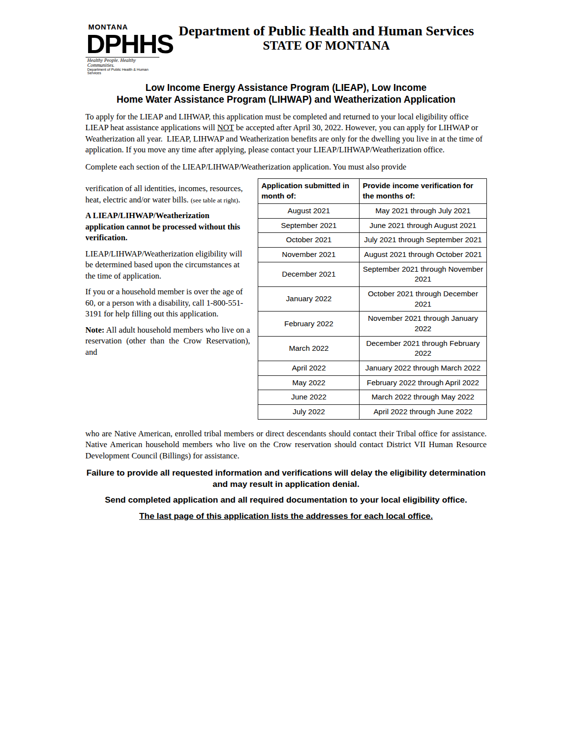MONTANA DPHHS Healthy People. Healthy Communities. Department of Public Health & Human Services
Department of Public Health and Human Services
STATE OF MONTANA
Low Income Energy Assistance Program (LIEAP), Low Income
Home Water Assistance Program (LIHWAP) and Weatherization Application
To apply for the LIEAP and LIHWAP, this application must be completed and returned to your local eligibility office LIEAP heat assistance applications will NOT be accepted after April 30, 2022. However, you can apply for LIHWAP or Weatherization all year. LIEAP, LIHWAP and Weatherization benefits are only for the dwelling you live in at the time of application. If you move any time after applying, please contact your LIEAP/LIHWAP/Weatherization office.
Complete each section of the LIEAP/LIHWAP/Weatherization application. You must also provide
| Application submitted in month of: | Provide income verification for the months of: |
| --- | --- |
| August 2021 | May 2021 through July 2021 |
| September 2021 | June 2021 through August 2021 |
| October 2021 | July 2021 through September 2021 |
| November 2021 | August 2021 through October 2021 |
| December 2021 | September 2021 through November 2021 |
| January 2022 | October 2021 through December 2021 |
| February 2022 | November 2021 through January 2022 |
| March 2022 | December 2021 through February 2022 |
| April 2022 | January 2022 through March 2022 |
| May 2022 | February 2022 through April 2022 |
| June 2022 | March 2022 through May 2022 |
| July 2022 | April 2022 through June 2022 |
verification of all identities, incomes, resources, heat, electric and/or water bills. (see table at right).
A LIEAP/LIHWAP/Weatherization application cannot be processed without this verification.
LIEAP/LIHWAP/Weatherization eligibility will be determined based upon the circumstances at the time of application.
If you or a household member is over the age of 60, or a person with a disability, call 1-800-551-3191 for help filling out this application.
Note: All adult household members who live on a reservation (other than the Crow Reservation), and
who are Native American, enrolled tribal members or direct descendants should contact their Tribal office for assistance. Native American household members who live on the Crow reservation should contact District VII Human Resource Development Council (Billings) for assistance.
Failure to provide all requested information and verifications will delay the eligibility determination and may result in application denial.
Send completed application and all required documentation to your local eligibility office.
The last page of this application lists the addresses for each local office.